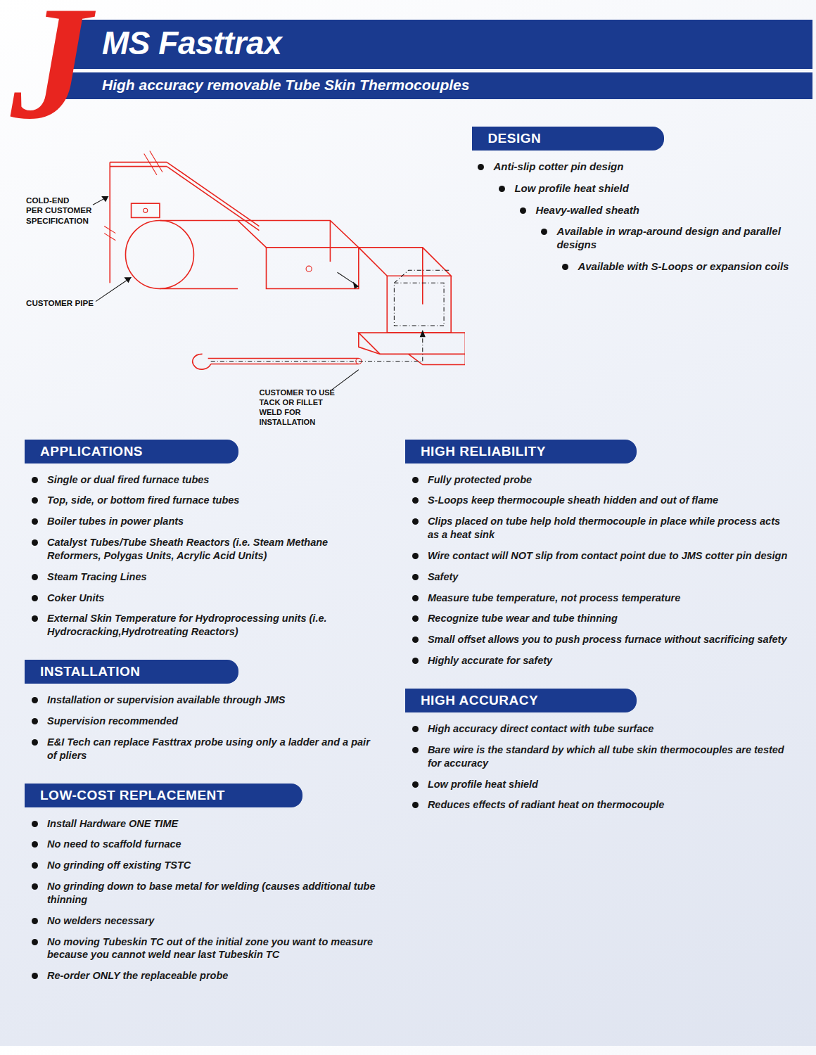J
MS Fasttrax
High accuracy removable Tube Skin Thermocouples
Fasttrax assembly diagram Line drawing showing the cold-end lead, customer pipe, heat shield block, sheath, cotter pin and weld pad. COLD-END PER CUSTOMER SPECIFICATION CUSTOMER PIPE CUSTOMER TO USE TACK OR FILLET WELD FOR INSTALLATION
DESIGN
Anti-slip cotter pin design
Low profile heat shield
Heavy-walled sheath
Available in wrap-around design and parallel designs
Available with S-Loops or expansion coils
APPLICATIONS
Single or dual fired furnace tubes
Top, side, or bottom fired furnace tubes
Boiler tubes in power plants
Catalyst Tubes/Tube Sheath Reactors (i.e. Steam Methane Reformers, Polygas Units, Acrylic Acid Units)
Steam Tracing Lines
Coker Units
External Skin Temperature for Hydroprocessing units (i.e. Hydrocracking,Hydrotreating Reactors)
INSTALLATION
Installation or supervision available through JMS
Supervision recommended
E&I Tech can replace Fasttrax probe using only a ladder and a pair of pliers
LOW-COST REPLACEMENT
Install Hardware ONE TIME
No need to scaffold furnace
No grinding off existing TSTC
No grinding down to base metal for welding (causes additional tube thinning
No welders necessary
No moving Tubeskin TC out of the initial zone you want to measure because you cannot weld near last Tubeskin TC
Re-order ONLY the replaceable probe
HIGH RELIABILITY
Fully protected probe
S-Loops keep thermocouple sheath hidden and out of flame
Clips placed on tube help hold thermocouple in place while process acts as a heat sink
Wire contact will NOT slip from contact point due to JMS cotter pin design
Safety
Measure tube temperature, not process temperature
Recognize tube wear and tube thinning
Small offset allows you to push process furnace without sacrificing safety
Highly accurate for safety
HIGH ACCURACY
High accuracy direct contact with tube surface
Bare wire is the standard by which all tube skin thermocouples are tested for accuracy
Low profile heat shield
Reduces effects of radiant heat on thermocouple